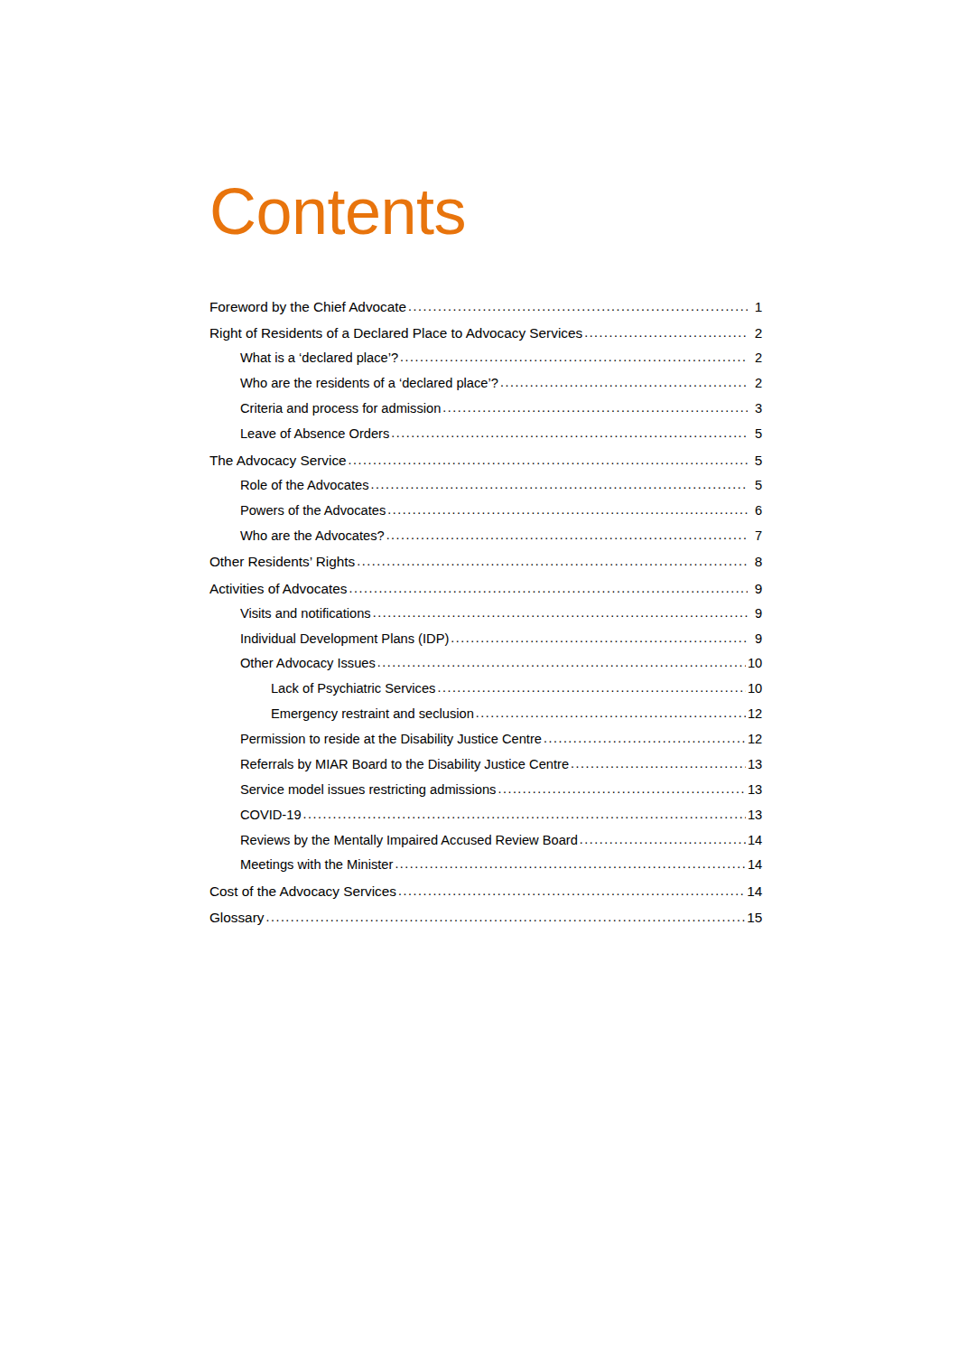Contents
Foreword by the Chief Advocate .................................................................................................. 1
Right of Residents of a Declared Place to Advocacy Services ........................................................... 2
What is a ‘declared place’? ................................................................................................. 2
Who are the residents of a ‘declared place’? ....................................................................... 2
Criteria and process for admission ..................................................................................... 3
Leave of Absence Orders .................................................................................................. 5
The Advocacy Service ................................................................................................................. 5
Role of the Advocates ..................................................................................................... 5
Powers of the Advocates .................................................................................................. 6
Who are the Advocates? ................................................................................................... 7
Other Residents’ Rights .............................................................................................................. 8
Activities of Advocates ............................................................................................................... 9
Visits and notifications .................................................................................................... 9
Individual Development Plans (IDP) .................................................................................. 9
Other Advocacy Issues .................................................................................................. 10
Lack of Psychiatric Services ....................................................................................... 10
Emergency restraint and seclusion ............................................................................ 12
Permission to reside at the Disability Justice Centre ............................................................ 12
Referrals by MIAR Board to the Disability Justice Centre .................................................... 13
Service model issues restricting admissions ....................................................................... 13
COVID-19 ..................................................................................................................... 13
Reviews by the Mentally Impaired Accused Review Board .................................................. 14
Meetings with the Minister ............................................................................................ 14
Cost of the Advocacy Services .................................................................................................. 14
Glossary ............................................................................................................................. 15